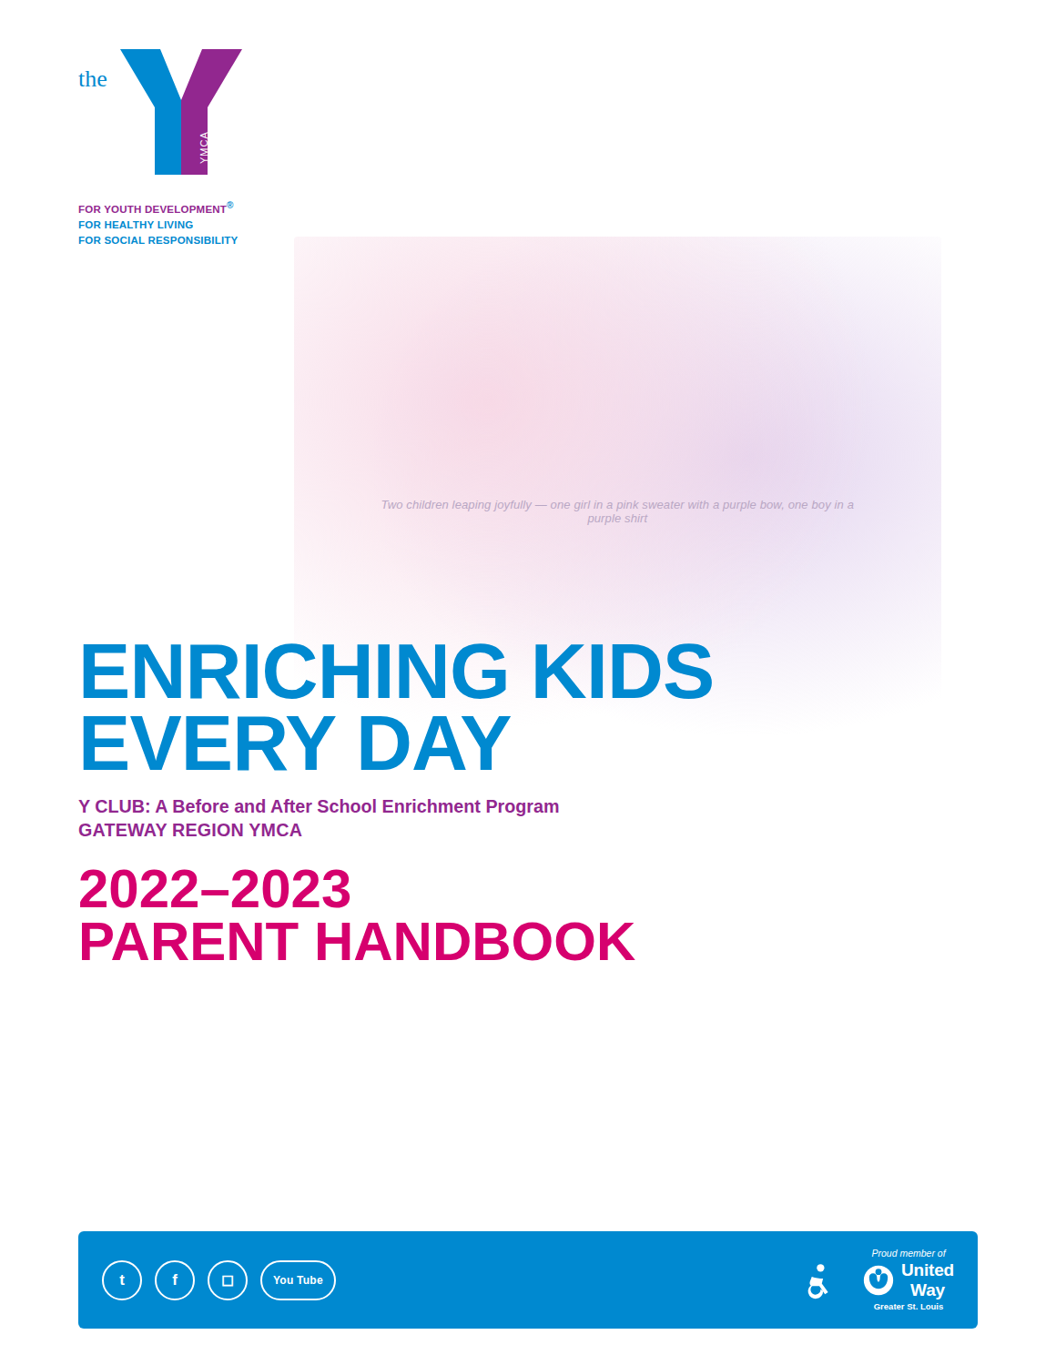the YMCA Y mark YMCA
FOR YOUTH DEVELOPMENT®
FOR HEALTHY LIVING
FOR SOCIAL RESPONSIBILITY
Enriching Kids Every Day
Y CLUB: A Before and After School Enrichment Program GATEWAY REGION YMCA
2022–2023 Parent Handbook
t
f
◻
You Tube
Accessibility
Proud member of
United Way United
Way
Greater St. Louis